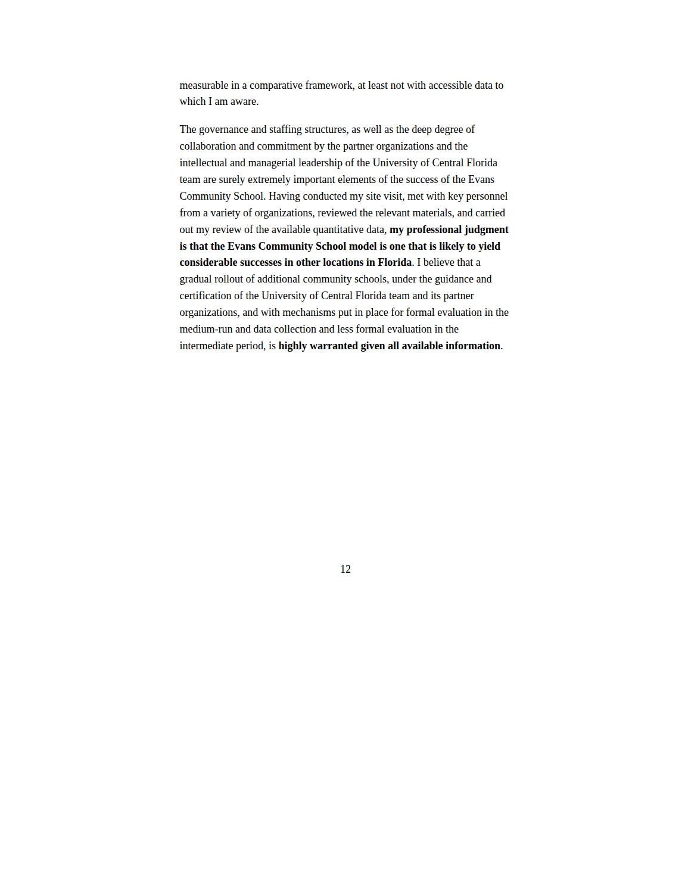measurable in a comparative framework, at least not with accessible data to which I am aware.
The governance and staffing structures, as well as the deep degree of collaboration and commitment by the partner organizations and the intellectual and managerial leadership of the University of Central Florida team are surely extremely important elements of the success of the Evans Community School. Having conducted my site visit, met with key personnel from a variety of organizations, reviewed the relevant materials, and carried out my review of the available quantitative data, my professional judgment is that the Evans Community School model is one that is likely to yield considerable successes in other locations in Florida. I believe that a gradual rollout of additional community schools, under the guidance and certification of the University of Central Florida team and its partner organizations, and with mechanisms put in place for formal evaluation in the medium-run and data collection and less formal evaluation in the intermediate period, is highly warranted given all available information.
12